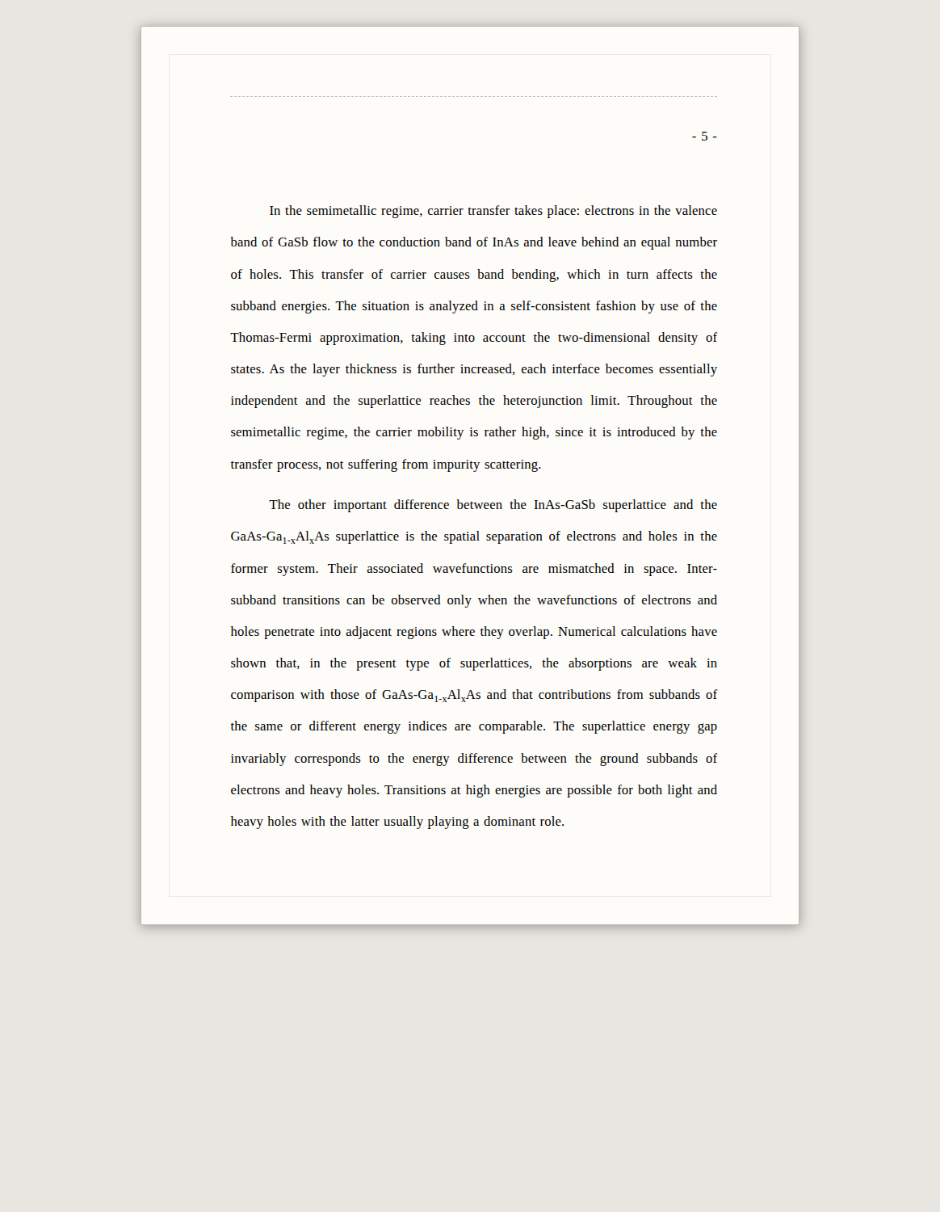- 5 -
In the semimetallic regime, carrier transfer takes place: electrons in the valence band of GaSb flow to the conduction band of InAs and leave behind an equal number of holes. This transfer of carrier causes band bending, which in turn affects the subband energies. The situation is analyzed in a self-consistent fashion by use of the Thomas-Fermi approximation, taking into account the two-dimensional density of states. As the layer thickness is further increased, each interface becomes essentially independent and the superlattice reaches the heterojunction limit. Throughout the semimetallic regime, the carrier mobility is rather high, since it is introduced by the transfer process, not suffering from impurity scattering.
The other important difference between the InAs-GaSb superlattice and the GaAs-Ga1-xAlxAs superlattice is the spatial separation of electrons and holes in the former system. Their associated wavefunctions are mismatched in space. Inter-subband transitions can be observed only when the wavefunctions of electrons and holes penetrate into adjacent regions where they overlap. Numerical calculations have shown that, in the present type of superlattices, the absorptions are weak in comparison with those of GaAs-Ga1-xAlxAs and that contributions from subbands of the same or different energy indices are comparable. The superlattice energy gap invariably corresponds to the energy difference between the ground subbands of electrons and heavy holes. Transitions at high energies are possible for both light and heavy holes with the latter usually playing a dominant role.